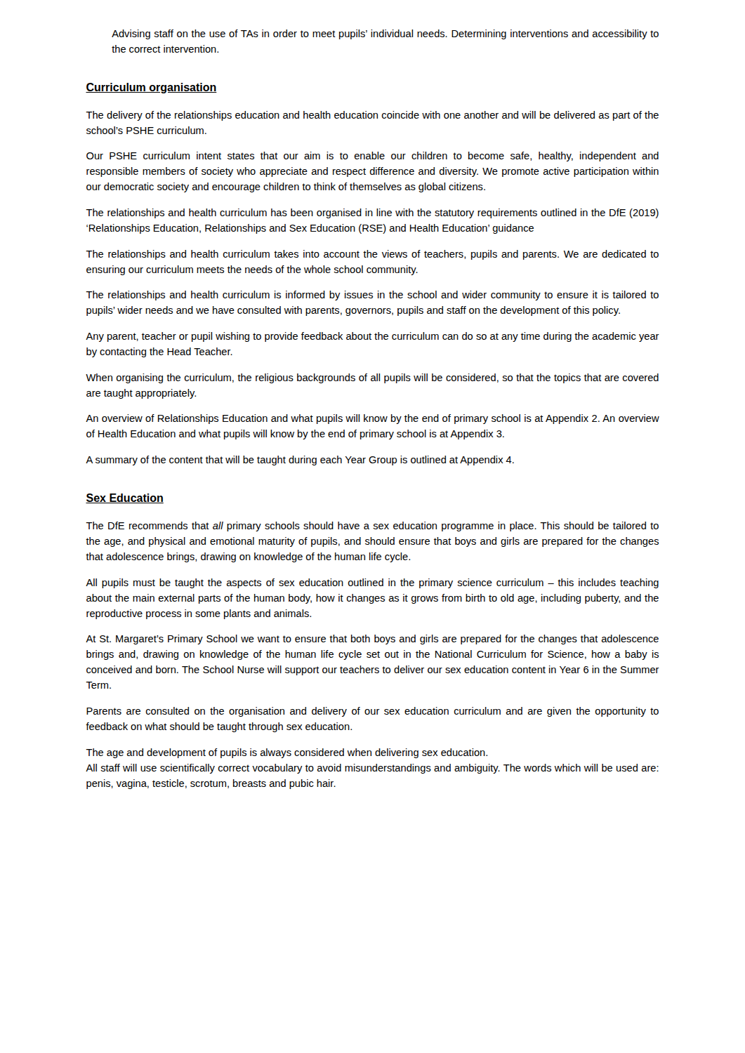Advising staff on the use of TAs in order to meet pupils’ individual needs. Determining interventions and accessibility to the correct intervention.
Curriculum organisation
The delivery of the relationships education and health education coincide with one another and will be delivered as part of the school’s PSHE curriculum.
Our PSHE curriculum intent states that our aim is to enable our children to become safe, healthy, independent and responsible members of society who appreciate and respect difference and diversity. We promote active participation within our democratic society and encourage children to think of themselves as global citizens.
The relationships and health curriculum has been organised in line with the statutory requirements outlined in the DfE (2019) ‘Relationships Education, Relationships and Sex Education (RSE) and Health Education’ guidance
The relationships and health curriculum takes into account the views of teachers, pupils and parents. We are dedicated to ensuring our curriculum meets the needs of the whole school community.
The relationships and health curriculum is informed by issues in the school and wider community to ensure it is tailored to pupils’ wider needs and we have consulted with parents, governors, pupils and staff on the development of this policy.
Any parent, teacher or pupil wishing to provide feedback about the curriculum can do so at any time during the academic year by contacting the Head Teacher.
When organising the curriculum, the religious backgrounds of all pupils will be considered, so that the topics that are covered are taught appropriately.
An overview of Relationships Education and what pupils will know by the end of primary school is at Appendix 2. An overview of Health Education and what pupils will know by the end of primary school is at Appendix 3.
A summary of the content that will be taught during each Year Group is outlined at Appendix 4.
Sex Education
The DfE recommends that all primary schools should have a sex education programme in place. This should be tailored to the age, and physical and emotional maturity of pupils, and should ensure that boys and girls are prepared for the changes that adolescence brings, drawing on knowledge of the human life cycle.
All pupils must be taught the aspects of sex education outlined in the primary science curriculum – this includes teaching about the main external parts of the human body, how it changes as it grows from birth to old age, including puberty, and the reproductive process in some plants and animals.
At St. Margaret’s Primary School we want to ensure that both boys and girls are prepared for the changes that adolescence brings and, drawing on knowledge of the human life cycle set out in the National Curriculum for Science, how a baby is conceived and born. The School Nurse will support our teachers to deliver our sex education content in Year 6 in the Summer Term.
Parents are consulted on the organisation and delivery of our sex education curriculum and are given the opportunity to feedback on what should be taught through sex education.
The age and development of pupils is always considered when delivering sex education.
All staff will use scientifically correct vocabulary to avoid misunderstandings and ambiguity. The words which will be used are: penis, vagina, testicle, scrotum, breasts and pubic hair.